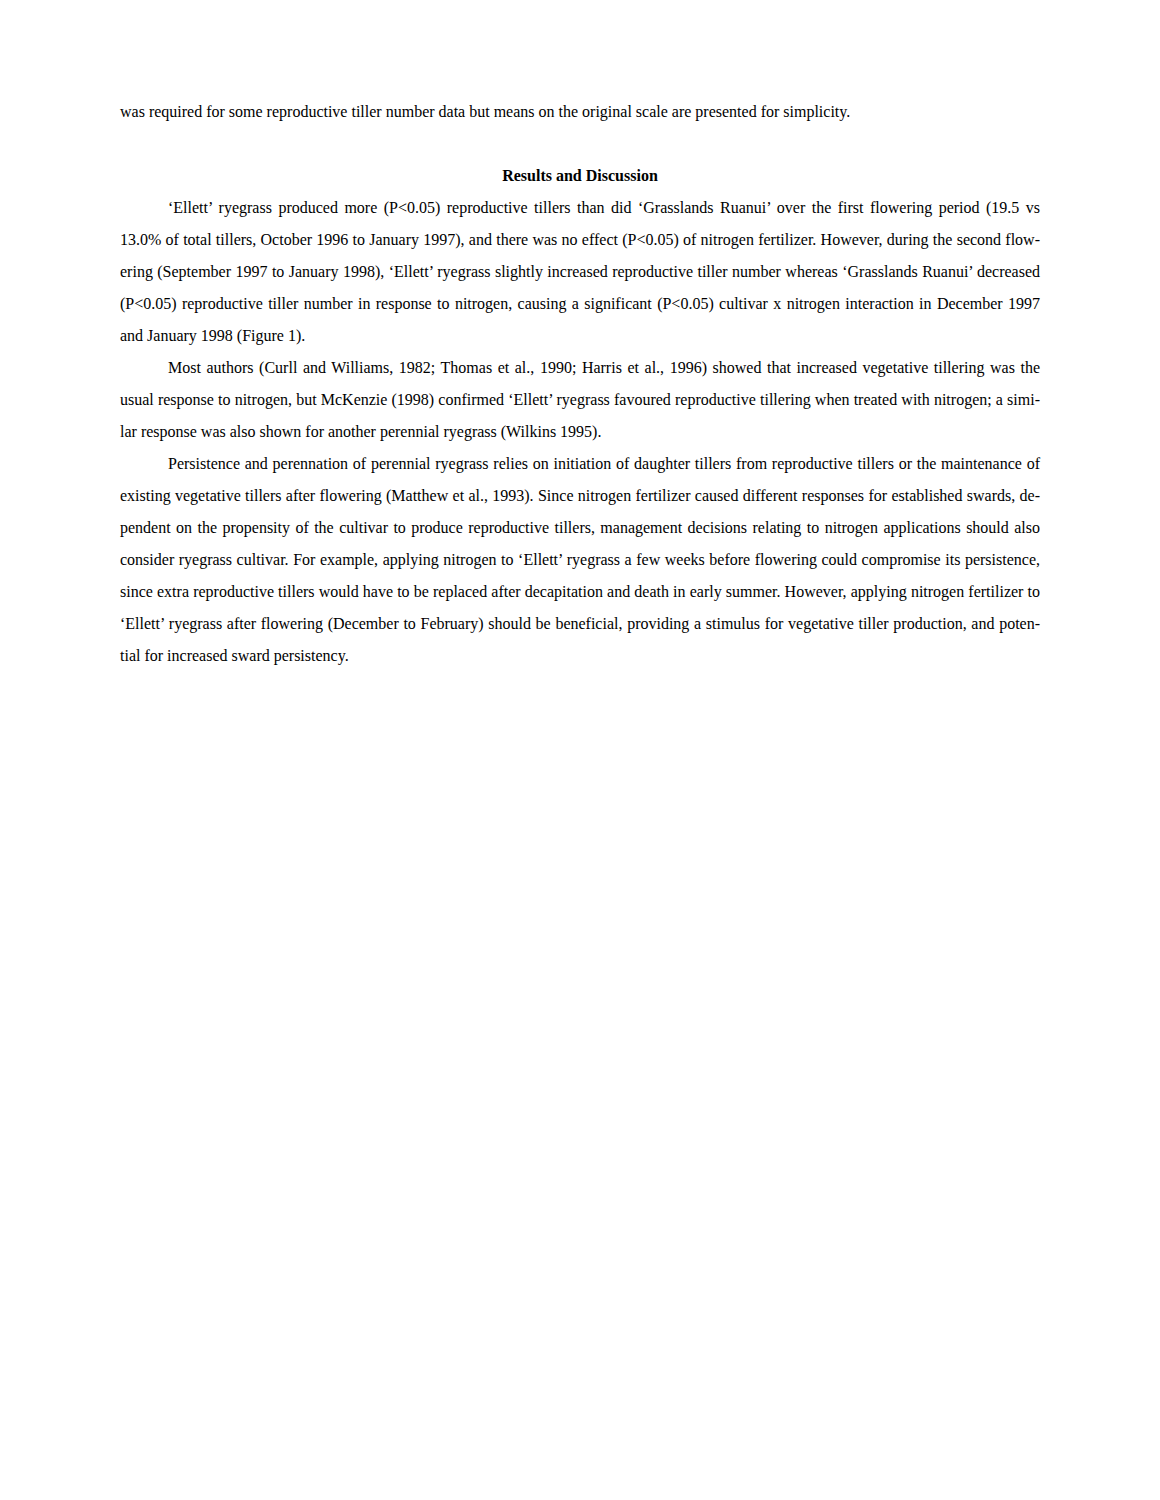was required for some reproductive tiller number data but means on the original scale are presented for simplicity.
Results and Discussion
‘Ellett’ ryegrass produced more (P<0.05) reproductive tillers than did ‘Grasslands Ruanui’ over the first flowering period (19.5 vs 13.0% of total tillers, October 1996 to January 1997), and there was no effect (P<0.05) of nitrogen fertilizer. However, during the second flowering (September 1997 to January 1998), ‘Ellett’ ryegrass slightly increased reproductive tiller number whereas ‘Grasslands Ruanui’ decreased (P<0.05) reproductive tiller number in response to nitrogen, causing a significant (P<0.05) cultivar x nitrogen interaction in December 1997 and January 1998 (Figure 1).
Most authors (Curll and Williams, 1982; Thomas et al., 1990; Harris et al., 1996) showed that increased vegetative tillering was the usual response to nitrogen, but McKenzie (1998) confirmed ‘Ellett’ ryegrass favoured reproductive tillering when treated with nitrogen; a similar response was also shown for another perennial ryegrass (Wilkins 1995).
Persistence and perennation of perennial ryegrass relies on initiation of daughter tillers from reproductive tillers or the maintenance of existing vegetative tillers after flowering (Matthew et al., 1993). Since nitrogen fertilizer caused different responses for established swards, dependent on the propensity of the cultivar to produce reproductive tillers, management decisions relating to nitrogen applications should also consider ryegrass cultivar. For example, applying nitrogen to ‘Ellett’ ryegrass a few weeks before flowering could compromise its persistence, since extra reproductive tillers would have to be replaced after decapitation and death in early summer. However, applying nitrogen fertilizer to ‘Ellett’ ryegrass after flowering (December to February) should be beneficial, providing a stimulus for vegetative tiller production, and potential for increased sward persistency.